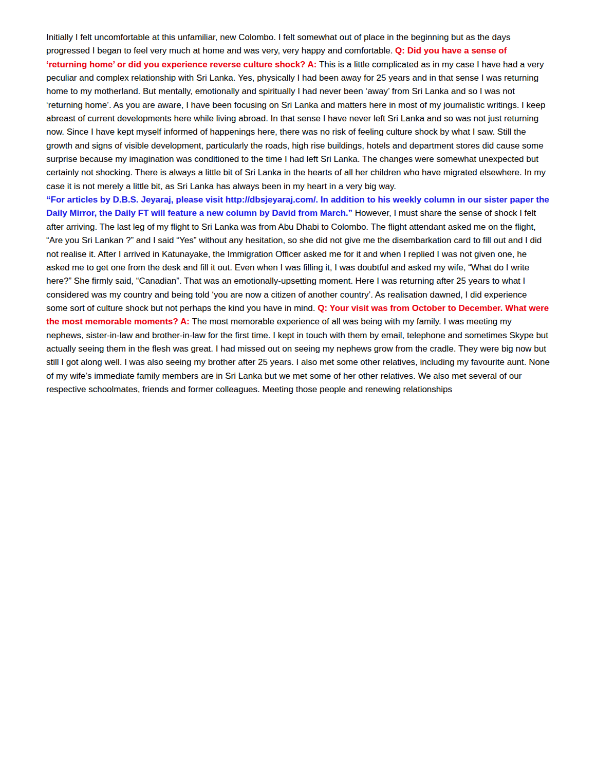Initially I felt uncomfortable at this unfamiliar, new Colombo. I felt somewhat out of place in the beginning but as the days progressed I began to feel very much at home and was very, very happy and comfortable. Q: Did you have a sense of ‘returning home’ or did you experience reverse culture shock? A: This is a little complicated as in my case I have had a very peculiar and complex relationship with Sri Lanka. Yes, physically I had been away for 25 years and in that sense I was returning home to my motherland. But mentally, emotionally and spiritually I had never been ‘away’ from Sri Lanka and so I was not ‘returning home’. As you are aware, I have been focusing on Sri Lanka and matters here in most of my journalistic writings. I keep abreast of current developments here while living abroad. In that sense I have never left Sri Lanka and so was not just returning now. Since I have kept myself informed of happenings here, there was no risk of feeling culture shock by what I saw. Still the growth and signs of visible development, particularly the roads, high rise buildings, hotels and department stores did cause some surprise because my imagination was conditioned to the time I had left Sri Lanka. The changes were somewhat unexpected but certainly not shocking. There is always a little bit of Sri Lanka in the hearts of all her children who have migrated elsewhere. In my case it is not merely a little bit, as Sri Lanka has always been in my heart in a very big way.
“For articles by D.B.S. Jeyaraj, please visit http://dbsjeyaraj.com/. In addition to his weekly column in our sister paper the Daily Mirror, the Daily FT will feature a new column by David from March.” However, I must share the sense of shock I felt after arriving. The last leg of my flight to Sri Lanka was from Abu Dhabi to Colombo. The flight attendant asked me on the flight, “Are you Sri Lankan ?” and I said “Yes” without any hesitation, so she did not give me the disembarkation card to fill out and I did not realise it. After I arrived in Katunayake, the Immigration Officer asked me for it and when I replied I was not given one, he asked me to get one from the desk and fill it out. Even when I was filling it, I was doubtful and asked my wife, “What do I write here?” She firmly said, “Canadian”. That was an emotionally-upsetting moment. Here I was returning after 25 years to what I considered was my country and being told ‘you are now a citizen of another country’. As realisation dawned, I did experience some sort of culture shock but not perhaps the kind you have in mind. Q: Your visit was from October to December. What were the most memorable moments? A: The most memorable experience of all was being with my family. I was meeting my nephews, sister-in-law and brother-in-law for the first time. I kept in touch with them by email, telephone and sometimes Skype but actually seeing them in the flesh was great. I had missed out on seeing my nephews grow from the cradle. They were big now but still I got along well. I was also seeing my brother after 25 years. I also met some other relatives, including my favourite aunt. None of my wife’s immediate family members are in Sri Lanka but we met some of her other relatives. We also met several of our respective schoolmates, friends and former colleagues. Meeting those people and renewing relationships